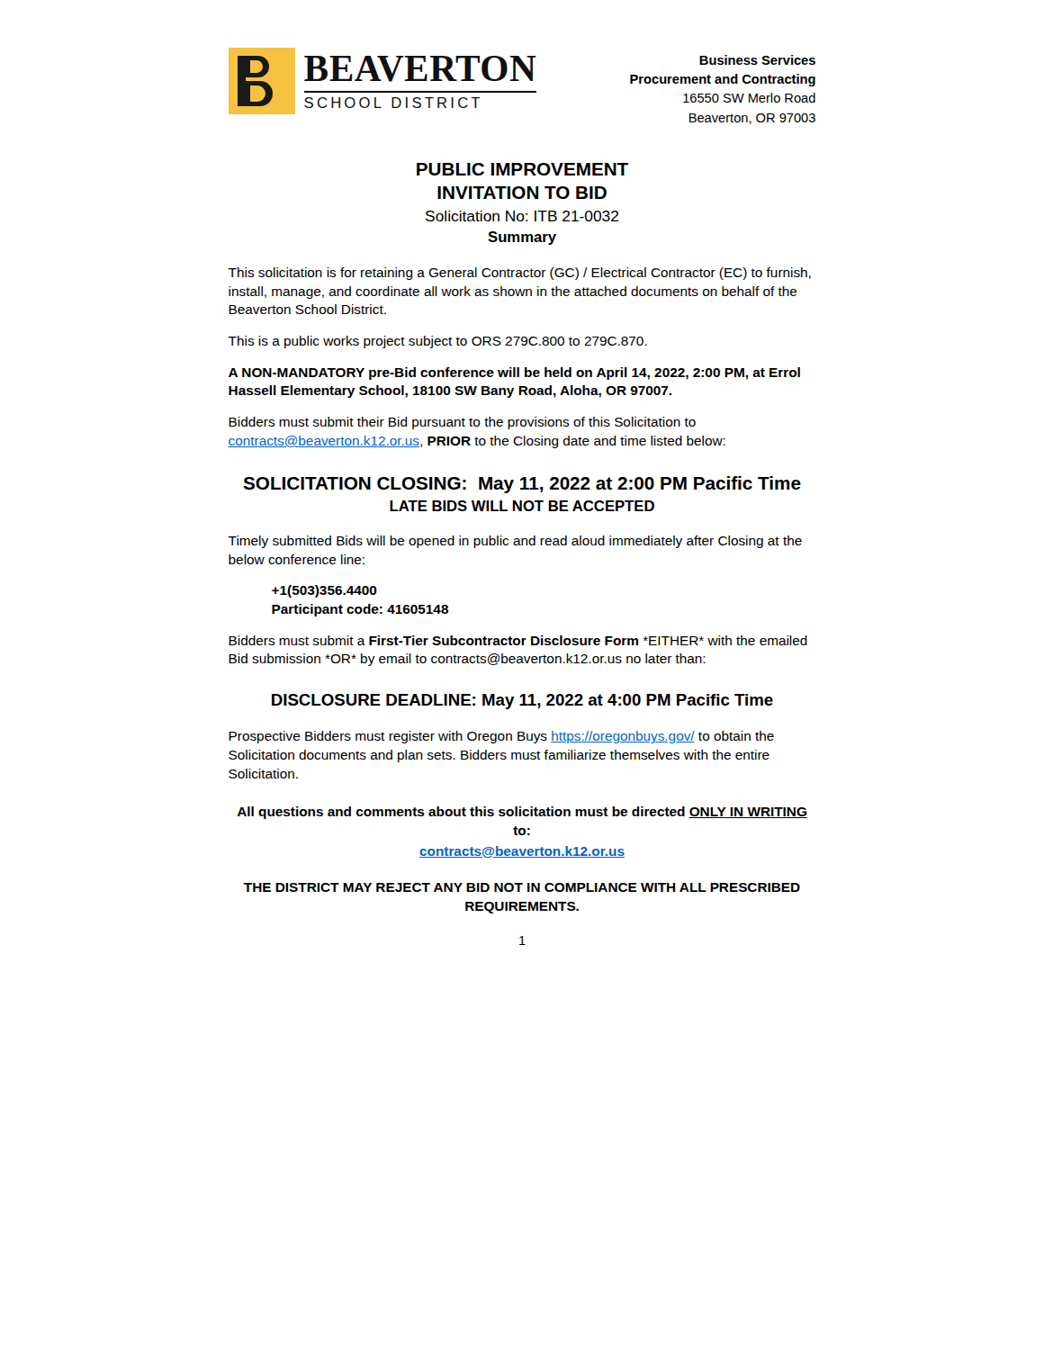BEAVERTON
SCHOOL DISTRICT
Business Services
Procurement and Contracting
16550 SW Merlo Road
Beaverton, OR 97003
PUBLIC IMPROVEMENT
INVITATION TO BID
Solicitation No: ITB 21-0032
Summary
This solicitation is for retaining a General Contractor (GC) / Electrical Contractor (EC) to furnish, install, manage, and coordinate all work as shown in the attached documents on behalf of the Beaverton School District.
This is a public works project subject to ORS 279C.800 to 279C.870.
A NON-MANDATORY pre-Bid conference will be held on April 14, 2022, 2:00 PM, at Errol Hassell Elementary School, 18100 SW Bany Road, Aloha, OR 97007.
Bidders must submit their Bid pursuant to the provisions of this Solicitation to contracts@beaverton.k12.or.us, PRIOR to the Closing date and time listed below:
SOLICITATION CLOSING: May 11, 2022 at 2:00 PM Pacific Time
LATE BIDS WILL NOT BE ACCEPTED
Timely submitted Bids will be opened in public and read aloud immediately after Closing at the below conference line:
+1(503)356.4400
Participant code: 41605148
Bidders must submit a First-Tier Subcontractor Disclosure Form *EITHER* with the emailed Bid submission *OR* by email to contracts@beaverton.k12.or.us no later than:
DISCLOSURE DEADLINE: May 11, 2022 at 4:00 PM Pacific Time
Prospective Bidders must register with Oregon Buys https://oregonbuys.gov/ to obtain the Solicitation documents and plan sets. Bidders must familiarize themselves with the entire Solicitation.
All questions and comments about this solicitation must be directed ONLY IN WRITING to: contracts@beaverton.k12.or.us
THE DISTRICT MAY REJECT ANY BID NOT IN COMPLIANCE WITH ALL PRESCRIBED REQUIREMENTS.
1